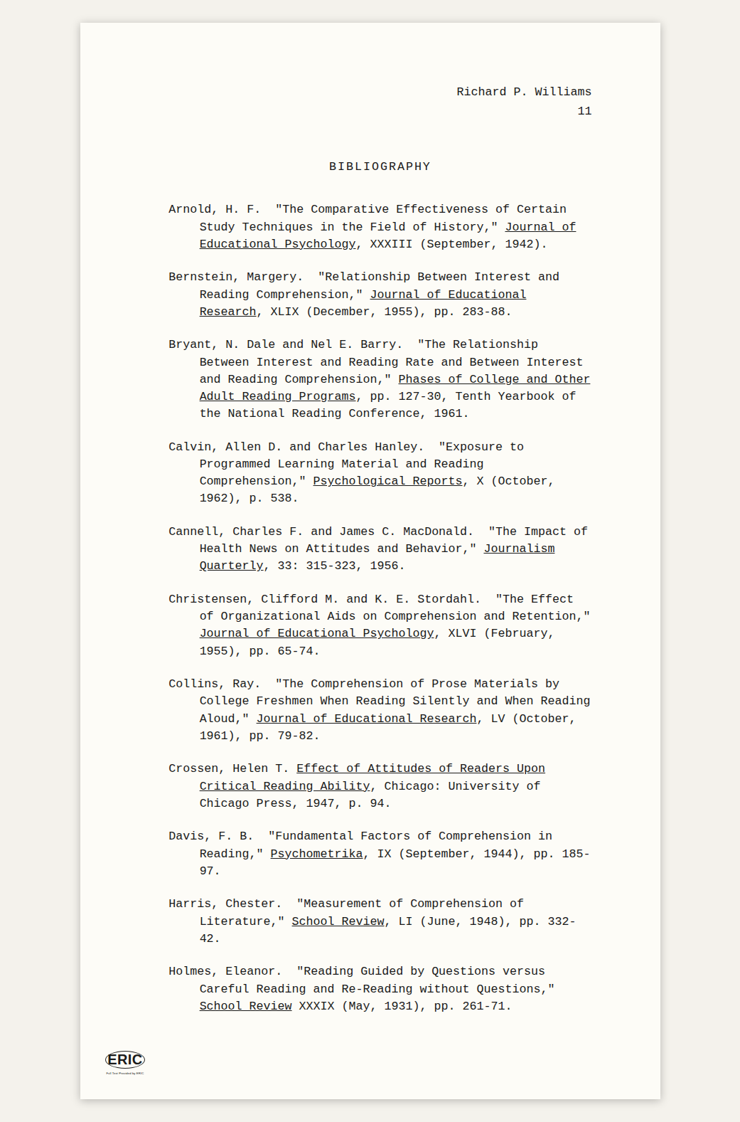Richard P. Williams
11
BIBLIOGRAPHY
Arnold, H. F. "The Comparative Effectiveness of Certain Study Techniques in the Field of History," Journal of Educational Psychology, XXXIII (September, 1942).
Bernstein, Margery. "Relationship Between Interest and Reading Comprehension," Journal of Educational Research, XLIX (December, 1955), pp. 283-88.
Bryant, N. Dale and Nel E. Barry. "The Relationship Between Interest and Reading Rate and Between Interest and Reading Comprehension," Phases of College and Other Adult Reading Programs, pp. 127-30, Tenth Yearbook of the National Reading Conference, 1961.
Calvin, Allen D. and Charles Hanley. "Exposure to Programmed Learning Material and Reading Comprehension," Psychological Reports, X (October, 1962), p. 538.
Cannell, Charles F. and James C. MacDonald. "The Impact of Health News on Attitudes and Behavior," Journalism Quarterly, 33: 315-323, 1956.
Christensen, Clifford M. and K. E. Stordahl. "The Effect of Organizational Aids on Comprehension and Retention," Journal of Educational Psychology, XLVI (February, 1955), pp. 65-74.
Collins, Ray. "The Comprehension of Prose Materials by College Freshmen When Reading Silently and When Reading Aloud," Journal of Educational Research, LV (October, 1961), pp. 79-82.
Crossen, Helen T. Effect of Attitudes of Readers Upon Critical Reading Ability, Chicago: University of Chicago Press, 1947, p. 94.
Davis, F. B. "Fundamental Factors of Comprehension in Reading," Psychometrika, IX (September, 1944), pp. 185-97.
Harris, Chester. "Measurement of Comprehension of Literature," School Review, LI (June, 1948), pp. 332-42.
Holmes, Eleanor. "Reading Guided by Questions versus Careful Reading and Re-Reading without Questions," School Review XXXIX (May, 1931), pp. 261-71.
ERIC Full Text Provided by ERIC